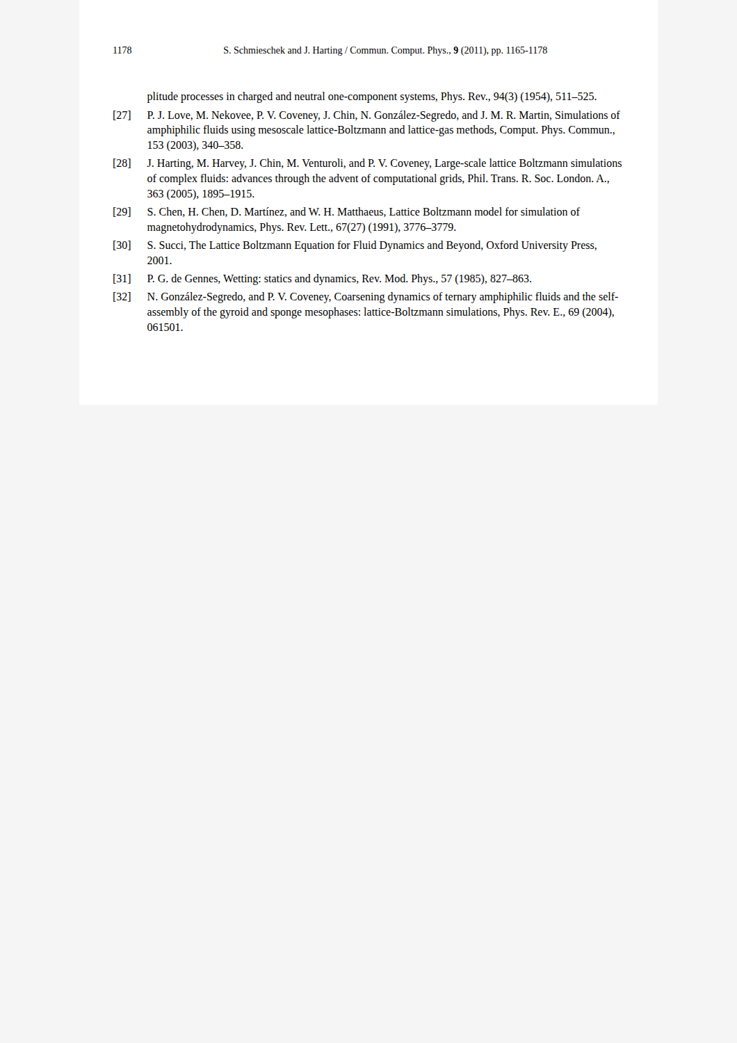1178 S. Schmieschek and J. Harting / Commun. Comput. Phys., 9 (2011), pp. 1165-1178
plitude processes in charged and neutral one-component systems, Phys. Rev., 94(3) (1954), 511–525.
[27] P. J. Love, M. Nekovee, P. V. Coveney, J. Chin, N. González-Segredo, and J. M. R. Martin, Simulations of amphiphilic fluids using mesoscale lattice-Boltzmann and lattice-gas methods, Comput. Phys. Commun., 153 (2003), 340–358.
[28] J. Harting, M. Harvey, J. Chin, M. Venturoli, and P. V. Coveney, Large-scale lattice Boltzmann simulations of complex fluids: advances through the advent of computational grids, Phil. Trans. R. Soc. London. A., 363 (2005), 1895–1915.
[29] S. Chen, H. Chen, D. Martínez, and W. H. Matthaeus, Lattice Boltzmann model for simulation of magnetohydrodynamics, Phys. Rev. Lett., 67(27) (1991), 3776–3779.
[30] S. Succi, The Lattice Boltzmann Equation for Fluid Dynamics and Beyond, Oxford University Press, 2001.
[31] P. G. de Gennes, Wetting: statics and dynamics, Rev. Mod. Phys., 57 (1985), 827–863.
[32] N. González-Segredo, and P. V. Coveney, Coarsening dynamics of ternary amphiphilic fluids and the self-assembly of the gyroid and sponge mesophases: lattice-Boltzmann simulations, Phys. Rev. E., 69 (2004), 061501.